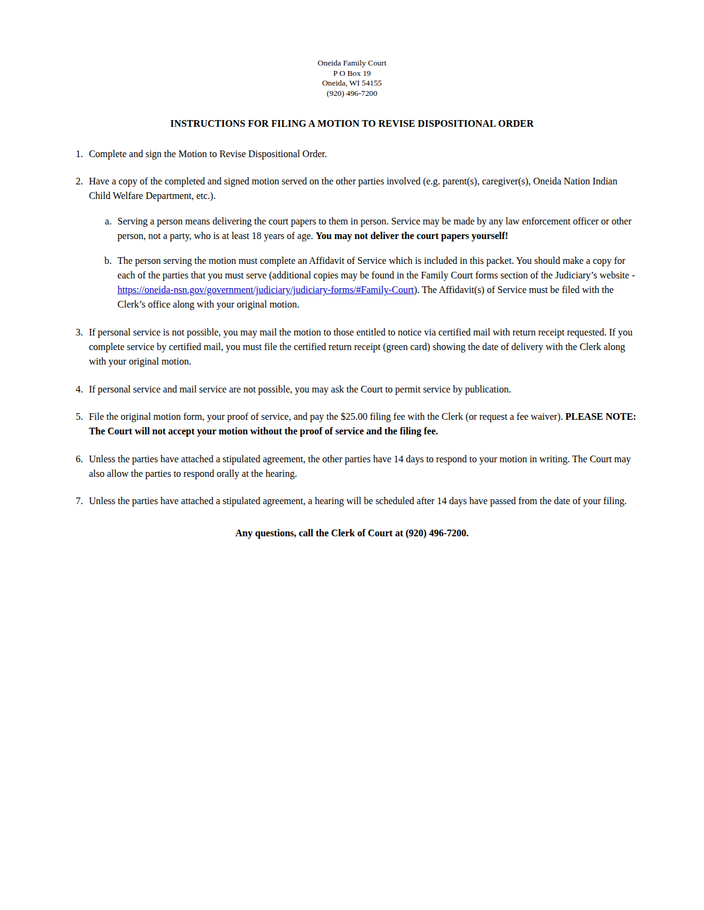Oneida Family Court
P O Box 19
Oneida, WI 54155
(920) 496-7200
INSTRUCTIONS FOR FILING A MOTION TO REVISE DISPOSITIONAL ORDER
Complete and sign the Motion to Revise Dispositional Order.
Have a copy of the completed and signed motion served on the other parties involved (e.g. parent(s), caregiver(s), Oneida Nation Indian Child Welfare Department, etc.).
Serving a person means delivering the court papers to them in person. Service may be made by any law enforcement officer or other person, not a party, who is at least 18 years of age. You may not deliver the court papers yourself!
The person serving the motion must complete an Affidavit of Service which is included in this packet. You should make a copy for each of the parties that you must serve (additional copies may be found in the Family Court forms section of the Judiciary’s website - https://oneida-nsn.gov/government/judiciary/judiciary-forms/#Family-Court). The Affidavit(s) of Service must be filed with the Clerk’s office along with your original motion.
If personal service is not possible, you may mail the motion to those entitled to notice via certified mail with return receipt requested. If you complete service by certified mail, you must file the certified return receipt (green card) showing the date of delivery with the Clerk along with your original motion.
If personal service and mail service are not possible, you may ask the Court to permit service by publication.
File the original motion form, your proof of service, and pay the $25.00 filing fee with the Clerk (or request a fee waiver). PLEASE NOTE: The Court will not accept your motion without the proof of service and the filing fee.
Unless the parties have attached a stipulated agreement, the other parties have 14 days to respond to your motion in writing. The Court may also allow the parties to respond orally at the hearing.
Unless the parties have attached a stipulated agreement, a hearing will be scheduled after 14 days have passed from the date of your filing.
Any questions, call the Clerk of Court at (920) 496-7200.